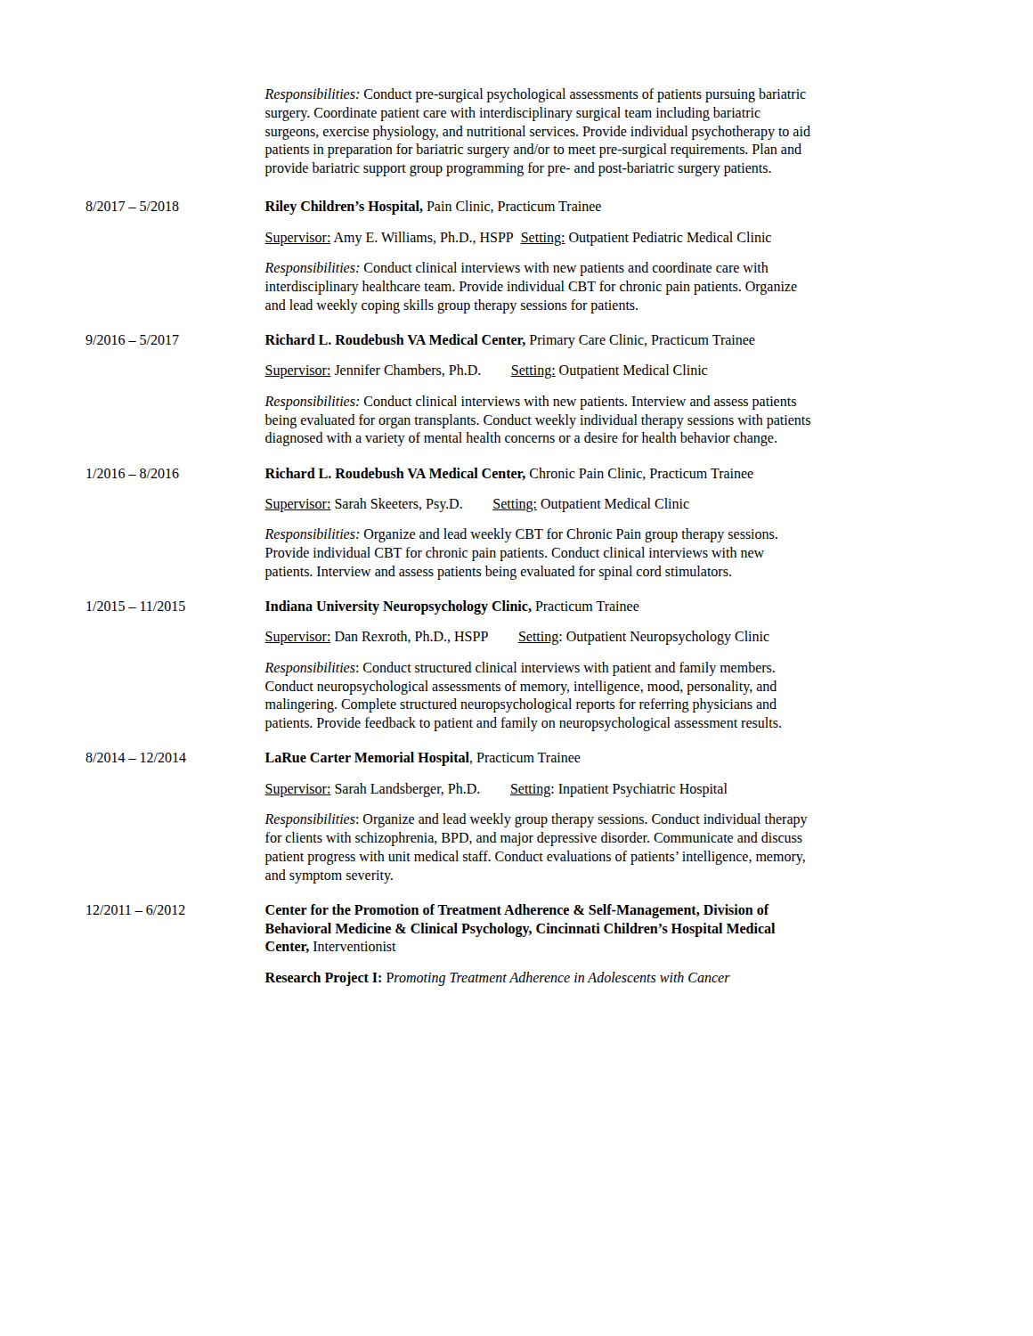Responsibilities: Conduct pre-surgical psychological assessments of patients pursuing bariatric surgery. Coordinate patient care with interdisciplinary surgical team including bariatric surgeons, exercise physiology, and nutritional services. Provide individual psychotherapy to aid patients in preparation for bariatric surgery and/or to meet pre-surgical requirements. Plan and provide bariatric support group programming for pre- and post-bariatric surgery patients.
8/2017 – 5/2018
Riley Children’s Hospital, Pain Clinic, Practicum Trainee
Supervisor: Amy E. Williams, Ph.D., HSPP Setting: Outpatient Pediatric Medical Clinic
Responsibilities: Conduct clinical interviews with new patients and coordinate care with interdisciplinary healthcare team. Provide individual CBT for chronic pain patients. Organize and lead weekly coping skills group therapy sessions for patients.
9/2016 – 5/2017
Richard L. Roudebush VA Medical Center, Primary Care Clinic, Practicum Trainee
Supervisor: Jennifer Chambers, Ph.D.Setting: Outpatient Medical Clinic
Responsibilities: Conduct clinical interviews with new patients. Interview and assess patients being evaluated for organ transplants. Conduct weekly individual therapy sessions with patients diagnosed with a variety of mental health concerns or a desire for health behavior change.
1/2016 – 8/2016
Richard L. Roudebush VA Medical Center, Chronic Pain Clinic, Practicum Trainee
Supervisor: Sarah Skeeters, Psy.D.Setting: Outpatient Medical Clinic
Responsibilities: Organize and lead weekly CBT for Chronic Pain group therapy sessions. Provide individual CBT for chronic pain patients. Conduct clinical interviews with new patients. Interview and assess patients being evaluated for spinal cord stimulators.
1/2015 – 11/2015
Indiana University Neuropsychology Clinic, Practicum Trainee
Supervisor: Dan Rexroth, Ph.D., HSPPSetting: Outpatient Neuropsychology Clinic
Responsibilities: Conduct structured clinical interviews with patient and family members. Conduct neuropsychological assessments of memory, intelligence, mood, personality, and malingering. Complete structured neuropsychological reports for referring physicians and patients. Provide feedback to patient and family on neuropsychological assessment results.
8/2014 – 12/2014
LaRue Carter Memorial Hospital, Practicum Trainee
Supervisor: Sarah Landsberger, Ph.D.Setting: Inpatient Psychiatric Hospital
Responsibilities: Organize and lead weekly group therapy sessions. Conduct individual therapy for clients with schizophrenia, BPD, and major depressive disorder. Communicate and discuss patient progress with unit medical staff. Conduct evaluations of patients’ intelligence, memory, and symptom severity.
12/2011 – 6/2012
Center for the Promotion of Treatment Adherence & Self-Management, Division of Behavioral Medicine & Clinical Psychology, Cincinnati Children’s Hospital Medical Center, Interventionist
Research Project I: Promoting Treatment Adherence in Adolescents with Cancer